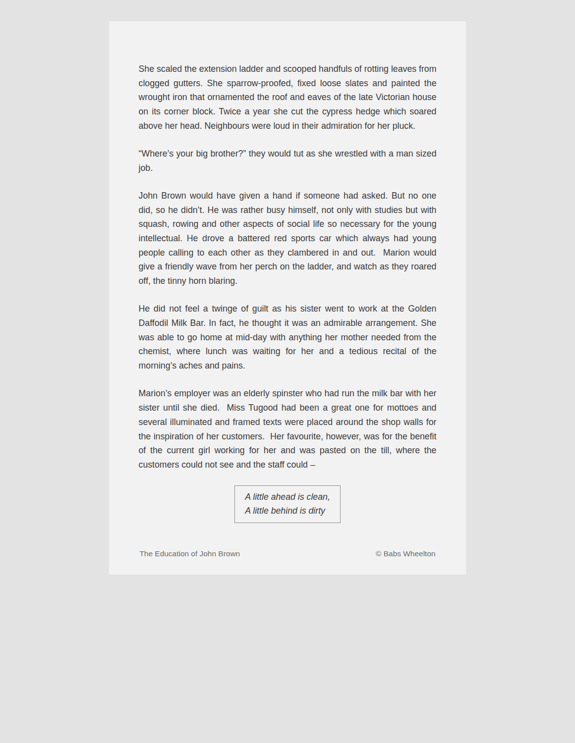She scaled the extension ladder and scooped handfuls of rotting leaves from clogged gutters. She sparrow-proofed, fixed loose slates and painted the wrought iron that ornamented the roof and eaves of the late Victorian house on its corner block. Twice a year she cut the cypress hedge which soared above her head. Neighbours were loud in their admiration for her pluck.
“Where’s your big brother?” they would tut as she wrestled with a man sized job.
John Brown would have given a hand if someone had asked. But no one did, so he didn’t. He was rather busy himself, not only with studies but with squash, rowing and other aspects of social life so necessary for the young intellectual. He drove a battered red sports car which always had young people calling to each other as they clambered in and out. Marion would give a friendly wave from her perch on the ladder, and watch as they roared off, the tinny horn blaring.
He did not feel a twinge of guilt as his sister went to work at the Golden Daffodil Milk Bar. In fact, he thought it was an admirable arrangement. She was able to go home at mid-day with anything her mother needed from the chemist, where lunch was waiting for her and a tedious recital of the morning’s aches and pains.
Marion’s employer was an elderly spinster who had run the milk bar with her sister until she died. Miss Tugood had been a great one for mottoes and several illuminated and framed texts were placed around the shop walls for the inspiration of her customers. Her favourite, however, was for the benefit of the current girl working for her and was pasted on the till, where the customers could not see and the staff could –
A little ahead is clean,
A little behind is dirty
The Education of John Brown © Babs Wheelton